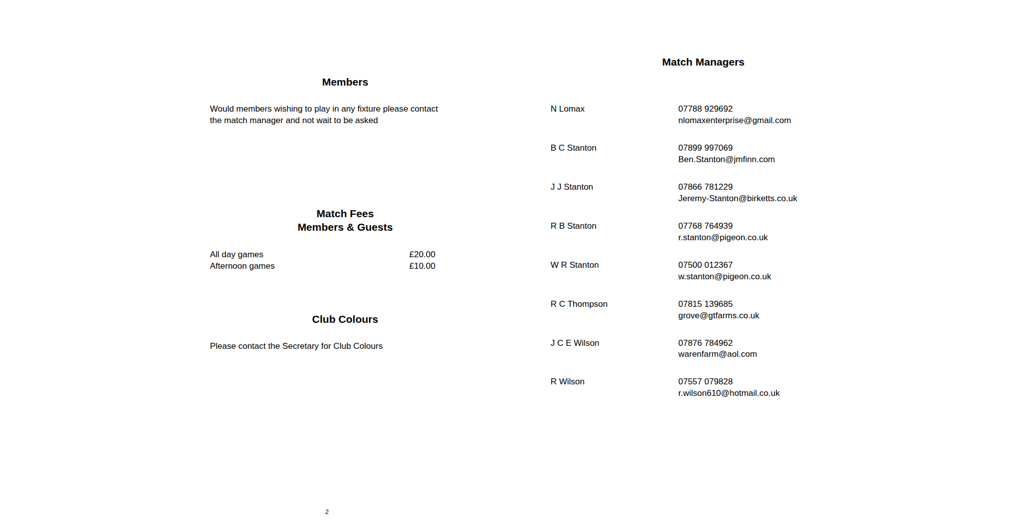Members
Would members wishing to play in any fixture please contact the match manager and not wait to be asked
Match Fees
Members & Guests
| All day games | £20.00 |
| Afternoon games | £10.00 |
Club Colours
Please contact the Secretary for Club Colours
2
Match Managers
| N Lomax | 07788 929692 nlomaxenterprise@gmail.com |
| B C Stanton | 07899 997069 Ben.Stanton@jmfinn.com |
| J J Stanton | 07866 781229 Jeremy-Stanton@birketts.co.uk |
| R B Stanton | 07768 764939 r.stanton@pigeon.co.uk |
| W R Stanton | 07500 012367 w.stanton@pigeon.co.uk |
| R C Thompson | 07815 139685 grove@gtfarms.co.uk |
| J C E Wilson | 07876 784962 warenfarm@aol.com |
| R Wilson | 07557 079828 r.wilson610@hotmail.co.uk |
7